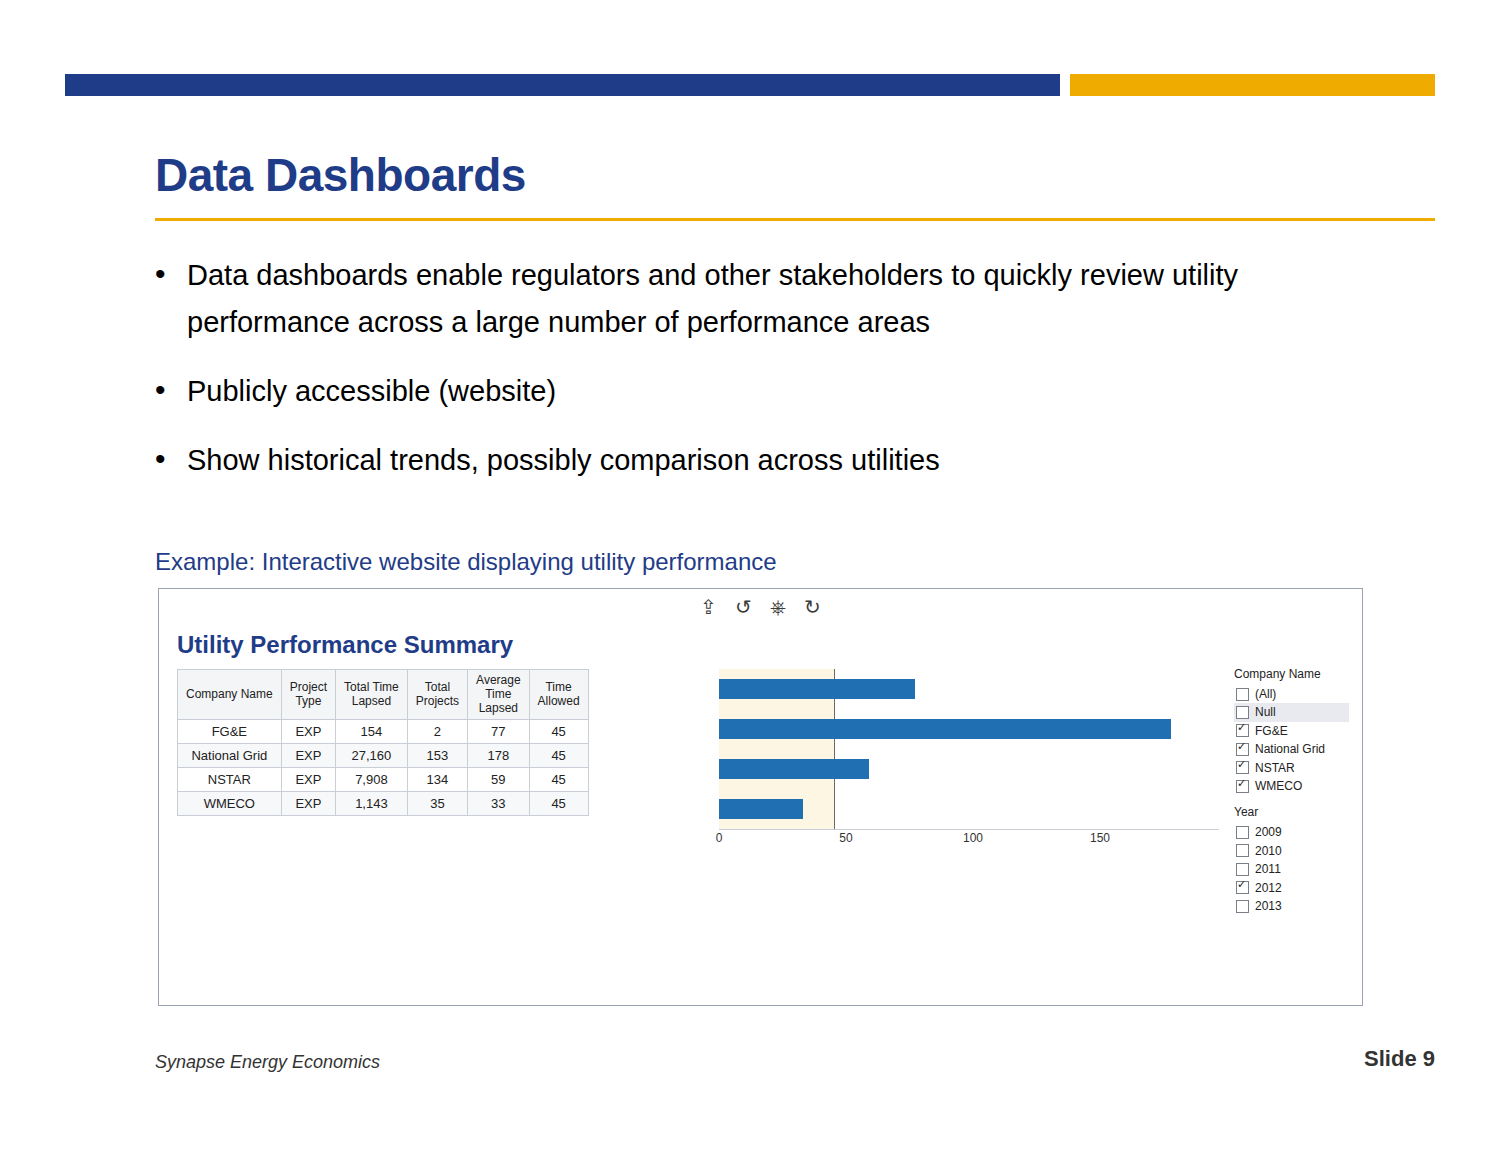Data Dashboards
Data dashboards enable regulators and other stakeholders to quickly review utility performance across a large number of performance areas
Publicly accessible (website)
Show historical trends, possibly comparison across utilities
Example: Interactive website displaying utility performance
⇪ ↺ ⎈ ↻
Utility Performance Summary
| Company Name | Project Type | Total Time Lapsed | Total Projects | Average Time Lapsed | Time Allowed |
| --- | --- | --- | --- | --- | --- |
| FG&E | EXP | 154 | 2 | 77 | 45 |
| National Grid | EXP | 27,160 | 153 | 178 | 45 |
| NSTAR | EXP | 7,908 | 134 | 59 | 45 |
| WMECO | EXP | 1,143 | 35 | 33 | 45 |
0 50 100 150
Company Name
(All)
Null
FG&E
National Grid
NSTAR
WMECO
Year
2009
2010
2011
2012
2013
Synapse Energy Economics
Slide 9